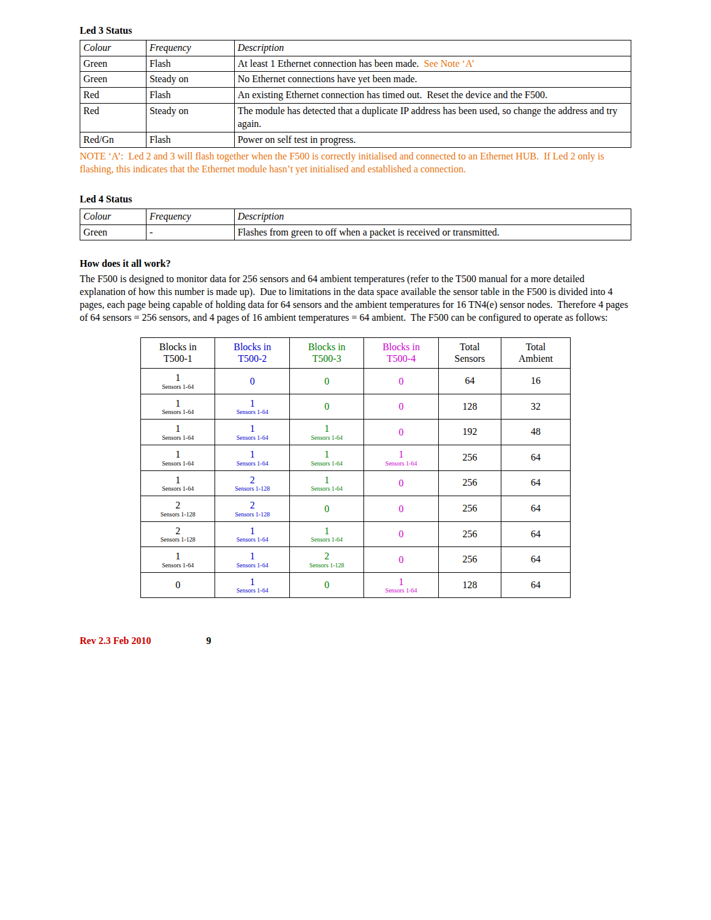Led 3 Status
| Colour | Frequency | Description |
| --- | --- | --- |
| Green | Flash | At least 1 Ethernet connection has been made. See Note ‘A’ |
| Green | Steady on | No Ethernet connections have yet been made. |
| Red | Flash | An existing Ethernet connection has timed out. Reset the device and the F500. |
| Red | Steady on | The module has detected that a duplicate IP address has been used, so change the address and try again. |
| Red/Gn | Flash | Power on self test in progress. |
NOTE ‘A’: Led 2 and 3 will flash together when the F500 is correctly initialised and connected to an Ethernet HUB. If Led 2 only is flashing, this indicates that the Ethernet module hasn’t yet initialised and established a connection.
Led 4 Status
| Colour | Frequency | Description |
| --- | --- | --- |
| Green | - | Flashes from green to off when a packet is received or transmitted. |
How does it all work?
The F500 is designed to monitor data for 256 sensors and 64 ambient temperatures (refer to the T500 manual for a more detailed explanation of how this number is made up). Due to limitations in the data space available the sensor table in the F500 is divided into 4 pages, each page being capable of holding data for 64 sensors and the ambient temperatures for 16 TN4(e) sensor nodes. Therefore 4 pages of 64 sensors = 256 sensors, and 4 pages of 16 ambient temperatures = 64 ambient. The F500 can be configured to operate as follows:
| Blocks in T500-1 | Blocks in T500-2 | Blocks in T500-3 | Blocks in T500-4 | Total Sensors | Total Ambient |
| --- | --- | --- | --- | --- | --- |
| 1 Sensors 1-64 | 0 | 0 | 0 | 64 | 16 |
| 1 Sensors 1-64 | 1 Sensors 1-64 | 0 | 0 | 128 | 32 |
| 1 Sensors 1-64 | 1 Sensors 1-64 | 1 Sensors 1-64 | 0 | 192 | 48 |
| 1 Sensors 1-64 | 1 Sensors 1-64 | 1 Sensors 1-64 | 1 Sensors 1-64 | 256 | 64 |
| 1 Sensors 1-64 | 2 Sensors 1-128 | 1 Sensors 1-64 | 0 | 256 | 64 |
| 2 Sensors 1-128 | 2 Sensors 1-128 | 0 | 0 | 256 | 64 |
| 2 Sensors 1-128 | 1 Sensors 1-64 | 1 Sensors 1-64 | 0 | 256 | 64 |
| 1 Sensors 1-64 | 1 Sensors 1-64 | 2 Sensors 1-128 | 0 | 256 | 64 |
| 0 | 1 Sensors 1-64 | 0 | 1 Sensors 1-64 | 128 | 64 |
Rev 2.3 Feb 2010 9